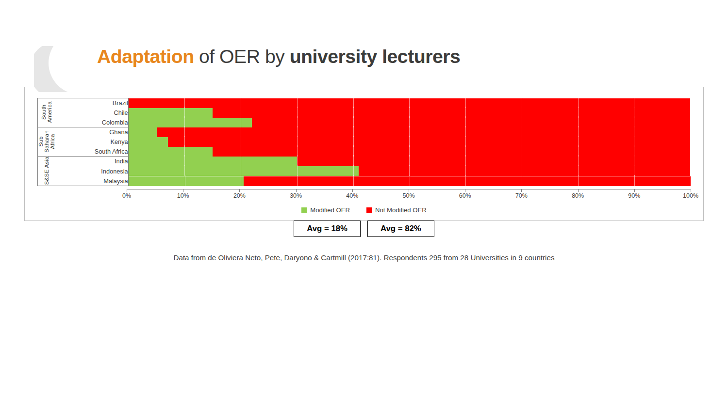Adaptation of OER by university lecturers
| South America | Brazil | |
| Chile | |
| Colombia | |
| Sub Saharan Africa | Ghana | |
| Kenya | |
| South Africa | |
| S&SE Asia | India | |
| Indonesia | |
| Malaysia | |
0% 10% 20% 30% 40% 50% 60% 70% 80% 90% 100%
Modified OER
Not Modified OER
Avg = 18%
Avg = 82%
Data from de Oliviera Neto, Pete, Daryono & Cartmill (2017:81). Respondents 295 from 28 Universities in 9 countries